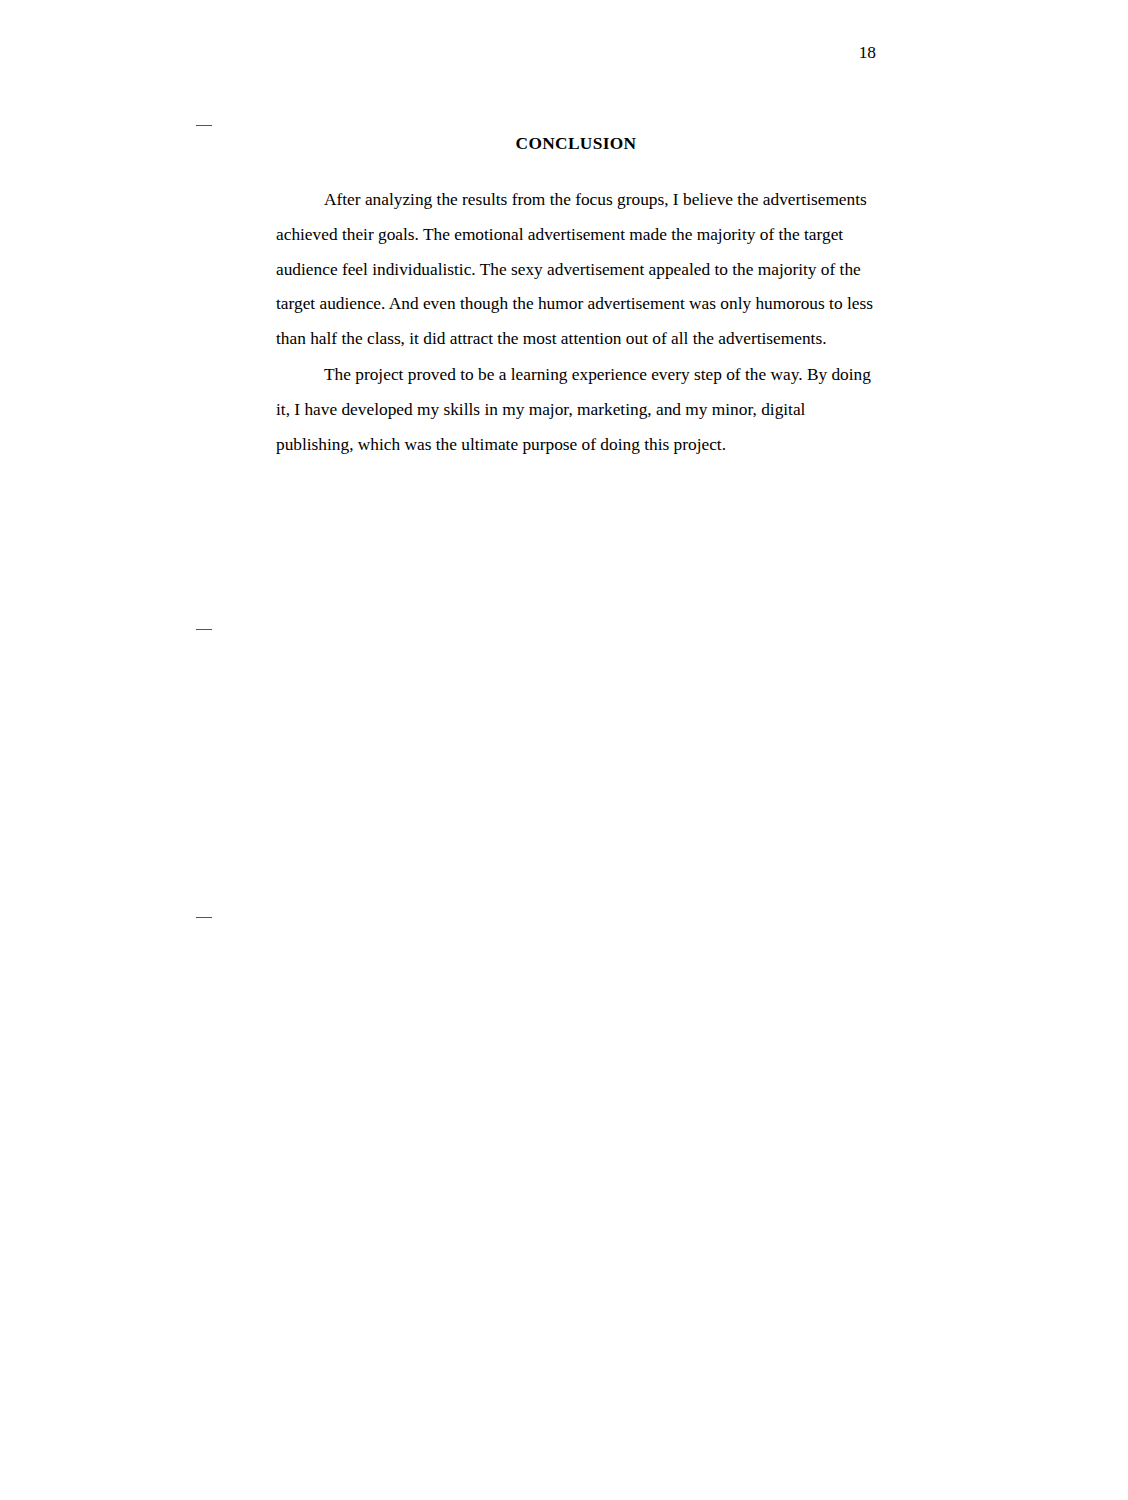18
CONCLUSION
After analyzing the results from the focus groups, I believe the advertisements achieved their goals. The emotional advertisement made the majority of the target audience feel individualistic. The sexy advertisement appealed to the majority of the target audience. And even though the humor advertisement was only humorous to less than half the class, it did attract the most attention out of all the advertisements.
The project proved to be a learning experience every step of the way. By doing it, I have developed my skills in my major, marketing, and my minor, digital publishing, which was the ultimate purpose of doing this project.